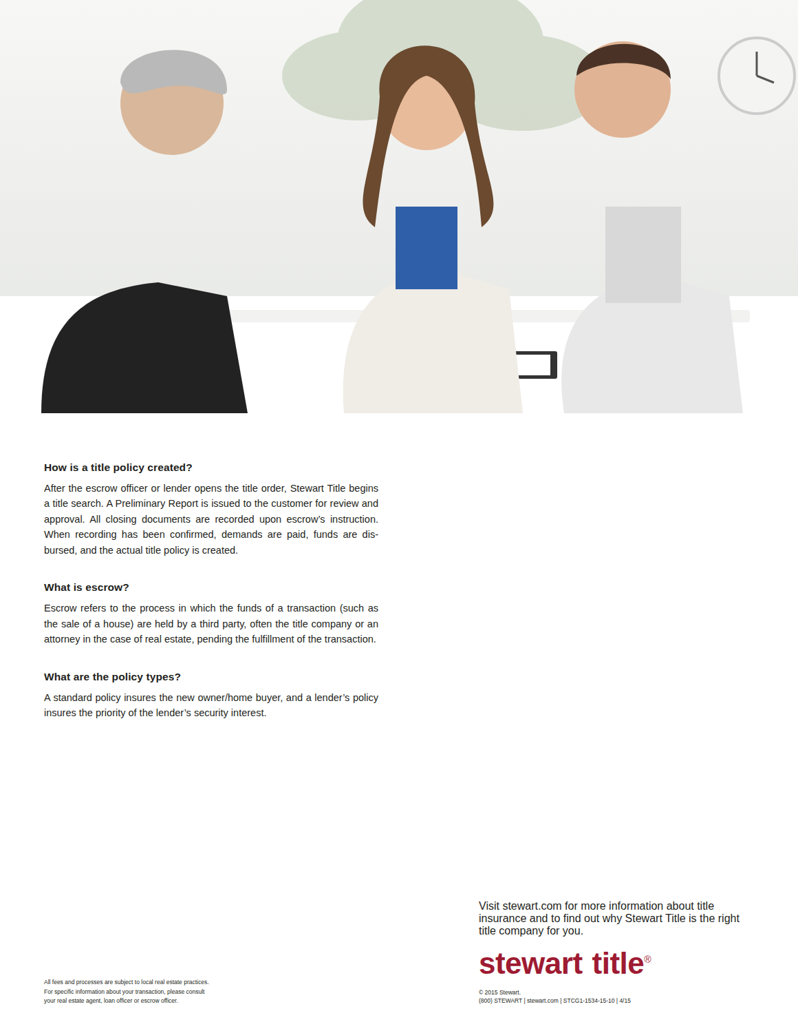How is a title policy created?
After the escrow officer or lender opens the title order, Stewart Title begins a title search. A Preliminary Report is issued to the customer for review and approval. All closing documents are recorded upon escrow’s instruction. When recording has been confirmed, demands are paid, funds are disbursed, and the actual title policy is created.
What is escrow?
Escrow refers to the process in which the funds of a transaction (such as the sale of a house) are held by a third party, often the title company or an attorney in the case of real estate, pending the fulfillment of the transaction.
What are the policy types?
A standard policy insures the new owner/home buyer, and a lender’s policy insures the priority of the lender’s security interest.
All fees and processes are subject to local real estate practices.
For specific information about your transaction, please consult
your real estate agent, loan officer or escrow officer.
Visit stewart.com for more information about title insurance and to find out why Stewart Title is the right title company for you.
stewart title®
© 2015 Stewart.
(800) STEWART | stewart.com | STCG1-1534-15-10 | 4/15